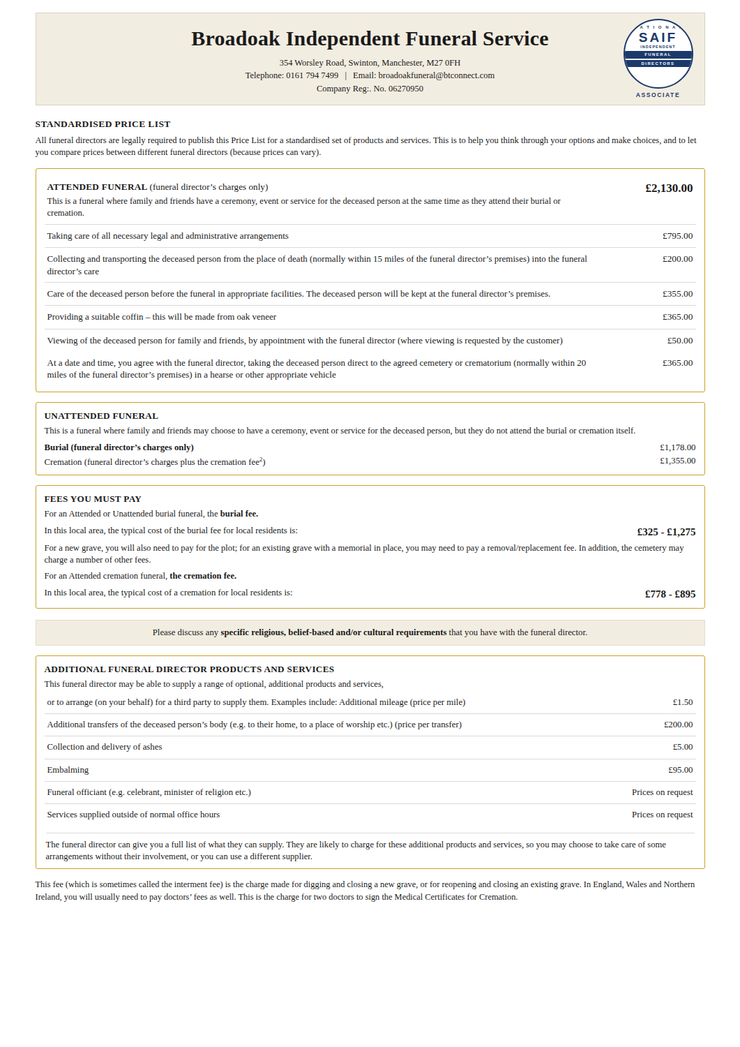N A T I O N A L
SAIF
INDEPENDENT
FUNERAL
DIRECTORS
ASSOCIATE
Broadoak Independent Funeral Service
354 Worsley Road, Swinton, Manchester, M27 0FH
Telephone: 0161 794 7499 | Email: broadoakfuneral@btconnect.com
Company Reg:. No. 06270950
Standardised Price List
All funeral directors are legally required to publish this Price List for a standardised set of products and services. This is to help you think through your options and make choices, and to let you compare prices between different funeral directors (because prices can vary).
| Attended Funeral (funeral director’s charges only) This is a funeral where family and friends have a ceremony, event or service for the deceased person at the same time as they attend their burial or cremation. | £2,130.00 |
| Taking care of all necessary legal and administrative arrangements | £795.00 |
| Collecting and transporting the deceased person from the place of death (normally within 15 miles of the funeral director’s premises) into the funeral director’s care | £200.00 |
| Care of the deceased person before the funeral in appropriate facilities. The deceased person will be kept at the funeral director’s premises. | £355.00 |
| Providing a suitable coffin – this will be made from oak veneer | £365.00 |
| Viewing of the deceased person for family and friends, by appointment with the funeral director (where viewing is requested by the customer) | £50.00 |
| At a date and time, you agree with the funeral director, taking the deceased person direct to the agreed cemetery or crematorium (normally within 20 miles of the funeral director’s premises) in a hearse or other appropriate vehicle | £365.00 |
Unattended Funeral
This is a funeral where family and friends may choose to have a ceremony, event or service for the deceased person, but they do not attend the burial or cremation itself.
Burial (funeral director’s charges only) £1,178.00
Cremation (funeral director’s charges plus the cremation fee2) £1,355.00
Fees You Must Pay
For an Attended or Unattended burial funeral, the burial fee.
In this local area, the typical cost of the burial fee for local residents is: £325 - £1,275
For a new grave, you will also need to pay for the plot; for an existing grave with a memorial in place, you may need to pay a removal/replacement fee. In addition, the cemetery may charge a number of other fees.
For an Attended cremation funeral, the cremation fee.
In this local area, the typical cost of a cremation for local residents is: £778 - £895
Please discuss any specific religious, belief-based and/or cultural requirements that you have with the funeral director.
Additional Funeral Director Products and Services
This funeral director may be able to supply a range of optional, additional products and services,
| or to arrange (on your behalf) for a third party to supply them. Examples include: Additional mileage (price per mile) | £1.50 |
| Additional transfers of the deceased person’s body (e.g. to their home, to a place of worship etc.) (price per transfer) | £200.00 |
| Collection and delivery of ashes | £5.00 |
| Embalming | £95.00 |
| Funeral officiant (e.g. celebrant, minister of religion etc.) | Prices on request |
| Services supplied outside of normal office hours | Prices on request |
The funeral director can give you a full list of what they can supply. They are likely to charge for these additional products and services, so you may choose to take care of some arrangements without their involvement, or you can use a different supplier.
This fee (which is sometimes called the interment fee) is the charge made for digging and closing a new grave, or for reopening and closing an existing grave. In England, Wales and Northern Ireland, you will usually need to pay doctors’ fees as well. This is the charge for two doctors to sign the Medical Certificates for Cremation.